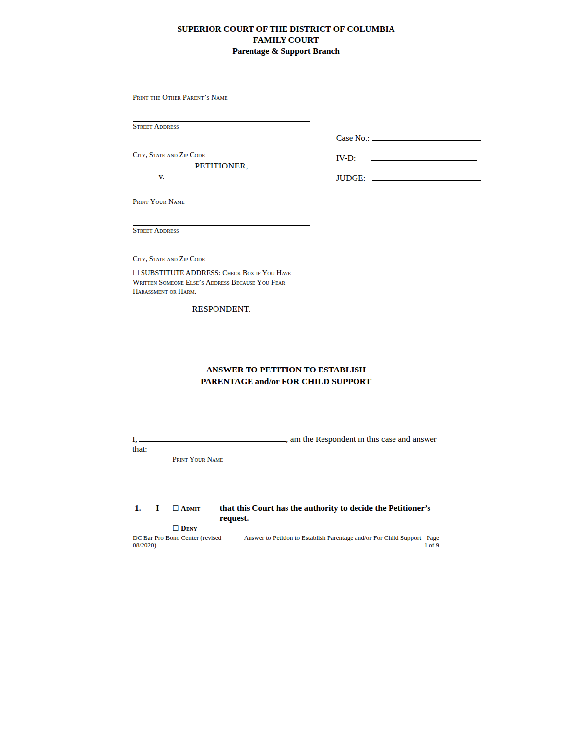SUPERIOR COURT OF THE DISTRICT OF COLUMBIA
FAMILY COURT
Parentage & Support Branch
| Print the Other Parent’s Name Street Address City, State and Zip Code PETITIONER, v. Print Your Name Street Address City, State and Zip Code ☐ SUBSTITUTE ADDRESS: Check Box if You Have Written Someone Else’s Address Because You Fear Harassment or Harm. RESPONDENT. | Case No.: IV-D: JUDGE: |
ANSWER TO PETITION TO ESTABLISH
PARENTAGE and/or FOR CHILD SUPPORT
I, , am the Respondent in this case and answer that:
Print Your Name
| 1. | I | ☐ Admit | that this Court has the authority to decide the Petitioner’s request. |
| | | ☐ Deny | |
| DC Bar Pro Bono Center (revised 08/2020) | Answer to Petition to Establish Parentage and/or For Child Support - Page 1 of 9 |